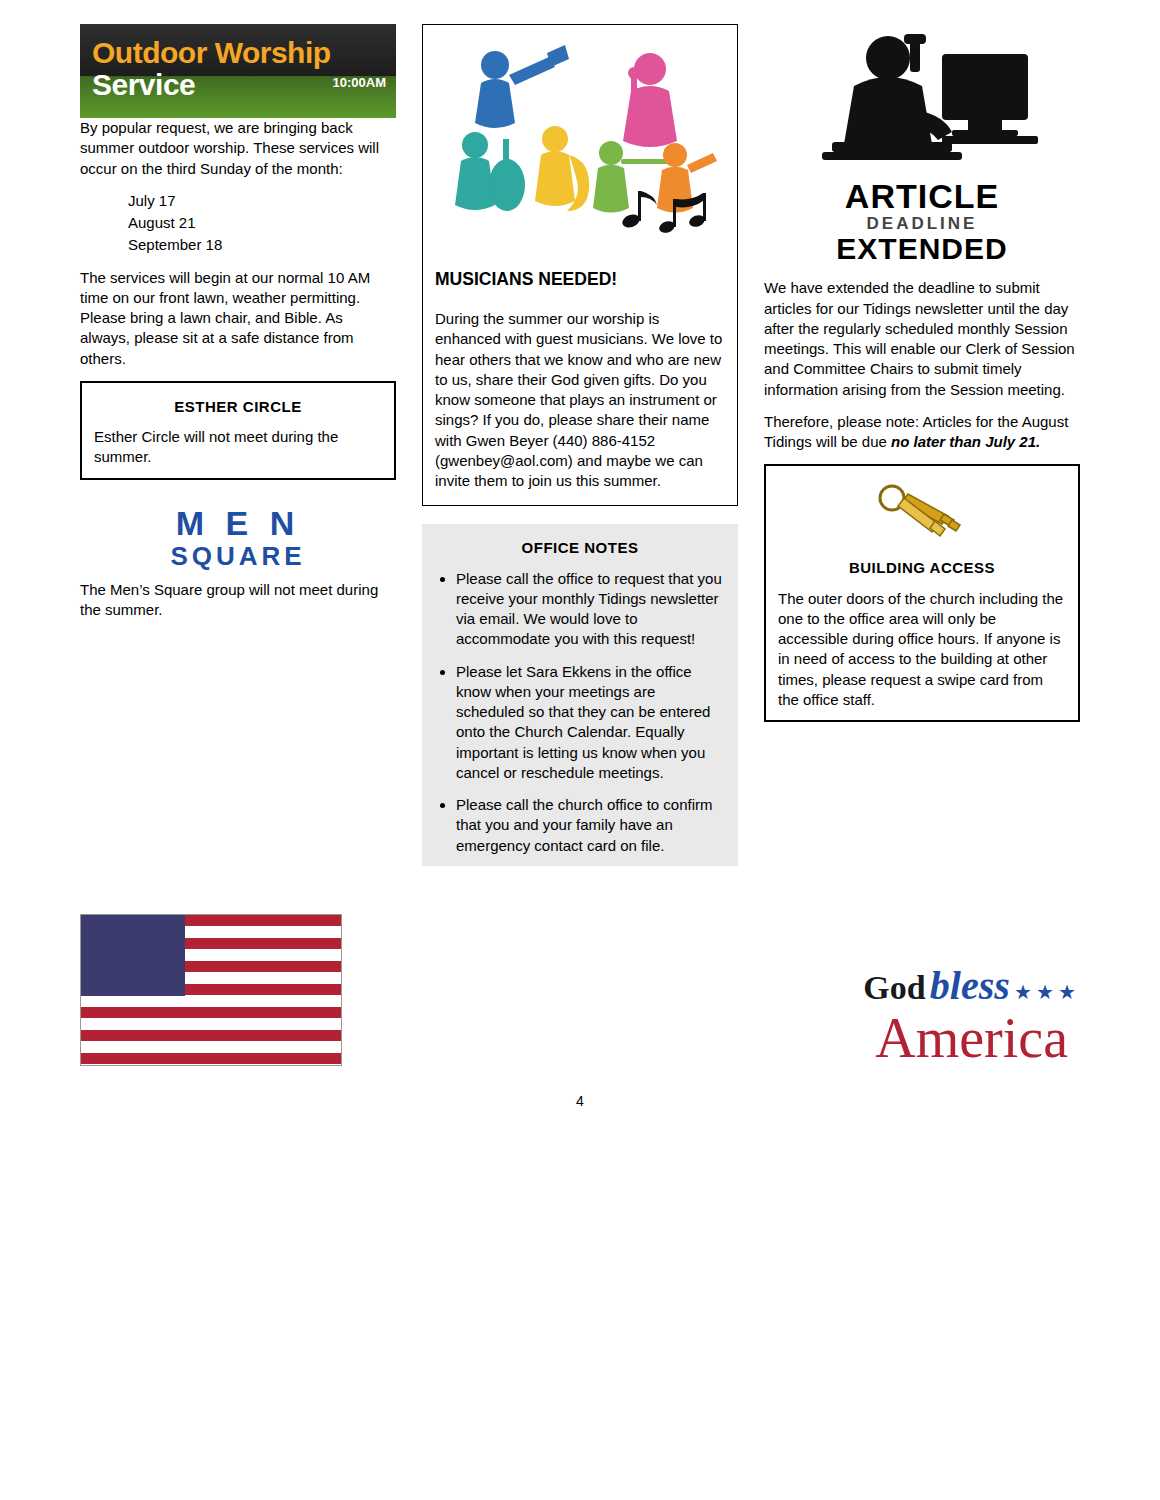Outdoor Worship
Service
10:00AM
By popular request, we are bringing back summer outdoor worship. These services will occur on the third Sunday of the month:
July 17
August 21
September 18
The services will begin at our normal 10 AM time on our front lawn, weather permitting. Please bring a lawn chair, and Bible. As always, please sit at a safe distance from others.
ESTHER CIRCLE
Esther Circle will not meet during the summer.
M E N
SQUARE
The Men’s Square group will not meet during the summer.
MUSICIANS NEEDED!
During the summer our worship is enhanced with guest musicians. We love to hear others that we know and who are new to us, share their God given gifts. Do you know someone that plays an instrument or sings? If you do, please share their name with Gwen Beyer (440) 886-4152 (gwenbey@aol.com) and maybe we can invite them to join us this summer.
OFFICE NOTES
Please call the office to request that you receive your monthly Tidings newsletter via email. We would love to accommodate you with this request!
Please let Sara Ekkens in the office know when your meetings are scheduled so that they can be entered onto the Church Calendar. Equally important is letting us know when you cancel or reschedule meetings.
Please call the church office to confirm that you and your family have an emergency contact card on file.
ARTICLE
DEADLINE
EXTENDED
We have extended the deadline to submit articles for our Tidings newsletter until the day after the regularly scheduled monthly Session meetings. This will enable our Clerk of Session and Committee Chairs to submit timely information arising from the Session meeting.
Therefore, please note: Articles for the August Tidings will be due no later than July 21.
BUILDING ACCESS
The outer doors of the church including the one to the office area will only be accessible during office hours. If anyone is in need of access to the building at other times, please request a swipe card from the office staff.
God bless ★★★
America
4